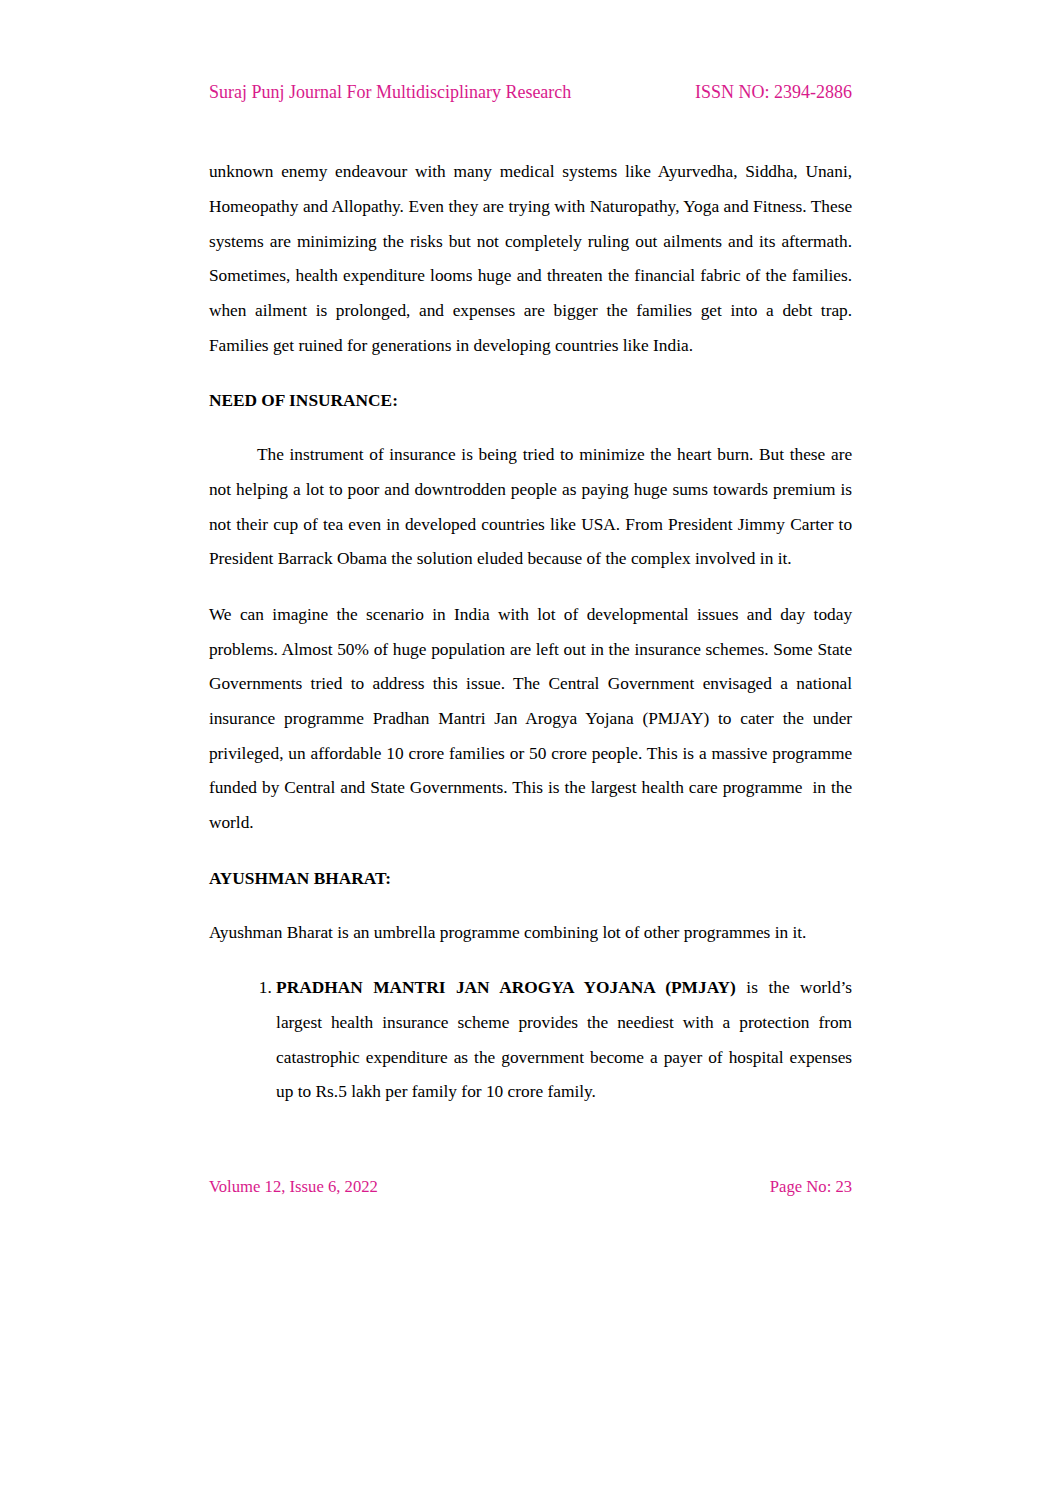Suraj Punj Journal For Multidisciplinary Research ISSN NO: 2394-2886
unknown enemy endeavour with many medical systems like Ayurvedha, Siddha, Unani, Homeopathy and Allopathy. Even they are trying with Naturopathy, Yoga and Fitness. These systems are minimizing the risks but not completely ruling out ailments and its aftermath. Sometimes, health expenditure looms huge and threaten the financial fabric of the families. when ailment is prolonged, and expenses are bigger the families get into a debt trap. Families get ruined for generations in developing countries like India.
NEED OF INSURANCE:
The instrument of insurance is being tried to minimize the heart burn. But these are not helping a lot to poor and downtrodden people as paying huge sums towards premium is not their cup of tea even in developed countries like USA. From President Jimmy Carter to President Barrack Obama the solution eluded because of the complex involved in it.
We can imagine the scenario in India with lot of developmental issues and day today problems. Almost 50% of huge population are left out in the insurance schemes. Some State Governments tried to address this issue. The Central Government envisaged a national insurance programme Pradhan Mantri Jan Arogya Yojana (PMJAY) to cater the under privileged, un affordable 10 crore families or 50 crore people. This is a massive programme funded by Central and State Governments. This is the largest health care programme in the world.
AYUSHMAN BHARAT:
Ayushman Bharat is an umbrella programme combining lot of other programmes in it.
PRADHAN MANTRI JAN AROGYA YOJANA (PMJAY) is the world’s largest health insurance scheme provides the neediest with a protection from catastrophic expenditure as the government become a payer of hospital expenses up to Rs.5 lakh per family for 10 crore family.
Volume 12, Issue 6, 2022 Page No: 23